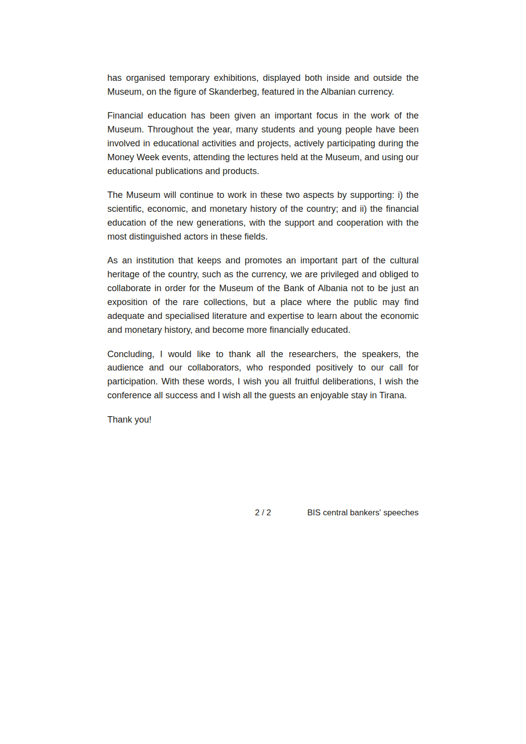has organised temporary exhibitions, displayed both inside and outside the Museum, on the figure of Skanderbeg, featured in the Albanian currency.
Financial education has been given an important focus in the work of the Museum. Throughout the year, many students and young people have been involved in educational activities and projects, actively participating during the Money Week events, attending the lectures held at the Museum, and using our educational publications and products.
The Museum will continue to work in these two aspects by supporting: i) the scientific, economic, and monetary history of the country; and ii) the financial education of the new generations, with the support and cooperation with the most distinguished actors in these fields.
As an institution that keeps and promotes an important part of the cultural heritage of the country, such as the currency, we are privileged and obliged to collaborate in order for the Museum of the Bank of Albania not to be just an exposition of the rare collections, but a place where the public may find adequate and specialised literature and expertise to learn about the economic and monetary history, and become more financially educated.
Concluding, I would like to thank all the researchers, the speakers, the audience and our collaborators, who responded positively to our call for participation. With these words, I wish you all fruitful deliberations, I wish the conference all success and I wish all the guests an enjoyable stay in Tirana.
Thank you!
2 / 2
BIS central bankers' speeches